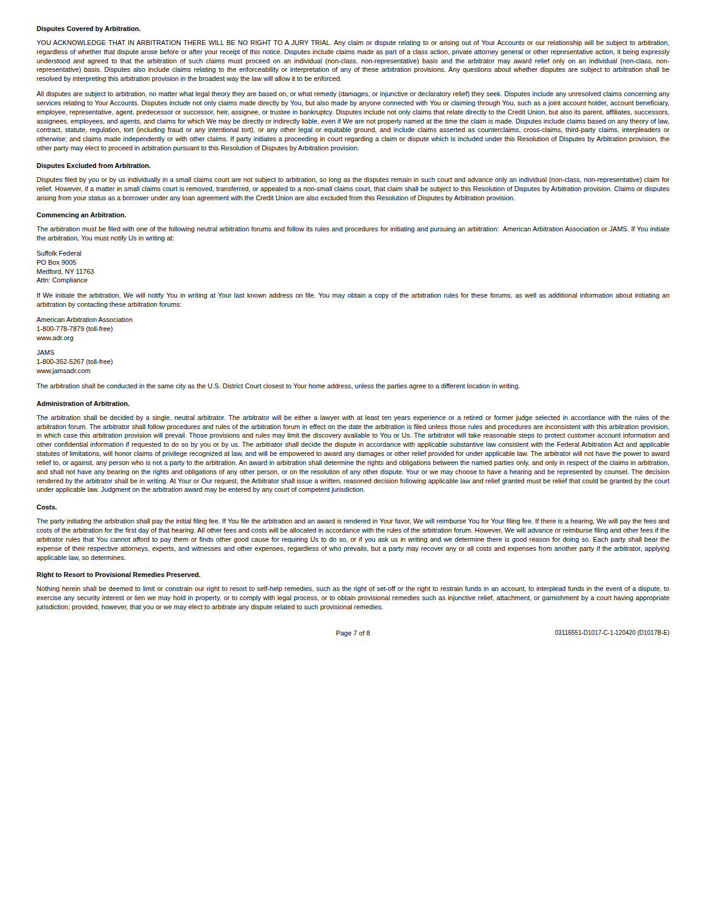Disputes Covered by Arbitration.
YOU ACKNOWLEDGE THAT IN ARBITRATION THERE WILL BE NO RIGHT TO A JURY TRIAL. Any claim or dispute relating to or arising out of Your Accounts or our relationship will be subject to arbitration, regardless of whether that dispute arose before or after your receipt of this notice. Disputes include claims made as part of a class action, private attorney general or other representative action, it being expressly understood and agreed to that the arbitration of such claims must proceed on an individual (non-class, non-representative) basis and the arbitrator may award relief only on an individual (non-class, non-representative) basis. Disputes also include claims relating to the enforceability or interpretation of any of these arbitration provisions. Any questions about whether disputes are subject to arbitration shall be resolved by interpreting this arbitration provision in the broadest way the law will allow it to be enforced.
All disputes are subject to arbitration, no matter what legal theory they are based on, or what remedy (damages, or injunctive or declaratory relief) they seek. Disputes include any unresolved claims concerning any services relating to Your Accounts. Disputes include not only claims made directly by You, but also made by anyone connected with You or claiming through You, such as a joint account holder, account beneficiary, employee, representative, agent, predecessor or successor, heir, assignee, or trustee in bankruptcy. Disputes include not only claims that relate directly to the Credit Union, but also its parent, affiliates, successors, assignees, employees, and agents, and claims for which We may be directly or indirectly liable, even if We are not properly named at the time the claim is made. Disputes include claims based on any theory of law, contract, statute, regulation, tort (including fraud or any intentional tort), or any other legal or equitable ground, and include claims asserted as counterclaims, cross-claims, third-party claims, interpleaders or otherwise; and claims made independently or with other claims. If party initiates a proceeding in court regarding a claim or dispute which is included under this Resolution of Disputes by Arbitration provision, the other party may elect to proceed in arbitration pursuant to this Resolution of Disputes by Arbitration provision.
Disputes Excluded from Arbitration.
Disputes filed by you or by us individually in a small claims court are not subject to arbitration, so long as the disputes remain in such court and advance only an individual (non-class, non-representative) claim for relief. However, if a matter in small claims court is removed, transferred, or appealed to a non-small claims court, that claim shall be subject to this Resolution of Disputes by Arbitration provision. Claims or disputes arising from your status as a borrower under any loan agreement with the Credit Union are also excluded from this Resolution of Disputes by Arbitration provision.
Commencing an Arbitration.
The arbitration must be filed with one of the following neutral arbitration forums and follow its rules and procedures for initiating and pursuing an arbitration: American Arbitration Association or JAMS. If You initiate the arbitration, You must notify Us in writing at:
Suffolk Federal PO Box 9005 Medford, NY 11763 Attn: Compliance
If We initiate the arbitration, We will notify You in writing at Your last known address on file. You may obtain a copy of the arbitration rules for these forums, as well as additional information about initiating an arbitration by contacting these arbitration forums:
American Arbitration Association 1-800-778-7879 (toll-free) www.adr.org
JAMS 1-800-352-5267 (toll-free) www.jamsadr.com
The arbitration shall be conducted in the same city as the U.S. District Court closest to Your home address, unless the parties agree to a different location in writing.
Administration of Arbitration.
The arbitration shall be decided by a single, neutral arbitrator. The arbitrator will be either a lawyer with at least ten years experience or a retired or former judge selected in accordance with the rules of the arbitration forum. The arbitrator shall follow procedures and rules of the arbitration forum in effect on the date the arbitration is filed unless those rules and procedures are inconsistent with this arbitration provision, in which case this arbitration provision will prevail. Those provisions and rules may limit the discovery available to You or Us. The arbitrator will take reasonable steps to protect customer account information and other confidential information if requested to do so by you or by us. The arbitrator shall decide the dispute in accordance with applicable substantive law consistent with the Federal Arbitration Act and applicable statutes of limitations, will honor claims of privilege recognized at law, and will be empowered to award any damages or other relief provided for under applicable law. The arbitrator will not have the power to award relief to, or against, any person who is not a party to the arbitration. An award in arbitration shall determine the rights and obligations between the named parties only, and only in respect of the claims in arbitration, and shall not have any bearing on the rights and obligations of any other person, or on the resolution of any other dispute. Your or we may choose to have a hearing and be represented by counsel. The decision rendered by the arbitrator shall be in writing. At Your or Our request, the Arbitrator shall issue a written, reasoned decision following applicable law and relief granted must be relief that could be granted by the court under applicable law. Judgment on the arbitration award may be entered by any court of competent jurisdiction.
Costs.
The party initiating the arbitration shall pay the initial filing fee. If You file the arbitration and an award is rendered in Your favor, We will reimburse You for Your filing fee. If there is a hearing, We will pay the fees and costs of the arbitration for the first day of that hearing. All other fees and costs will be allocated in accordance with the rules of the arbitration forum. However, We will advance or reimburse filing and other fees if the arbitrator rules that You cannot afford to pay them or finds other good cause for requiring Us to do so, or if you ask us in writing and we determine there is good reason for doing so. Each party shall bear the expense of their respective attorneys, experts, and witnesses and other expenses, regardless of who prevails, but a party may recover any or all costs and expenses from another party if the arbitrator, applying applicable law, so determines.
Right to Resort to Provisional Remedies Preserved.
Nothing herein shall be deemed to limit or constrain our right to resort to self-help remedies, such as the right of set-off or the right to restrain funds in an account, to interplead funds in the event of a dispute, to exercise any security interest or lien we may hold in property, or to comply with legal process, or to obtain provisional remedies such as injunctive relief, attachment, or garnishment by a court having appropriate jurisdiction; provided, however, that you or we may elect to arbitrate any dispute related to such provisional remedies.
Page 7 of 8
03116551-D1017-C-1-120420 (D1017B-E)